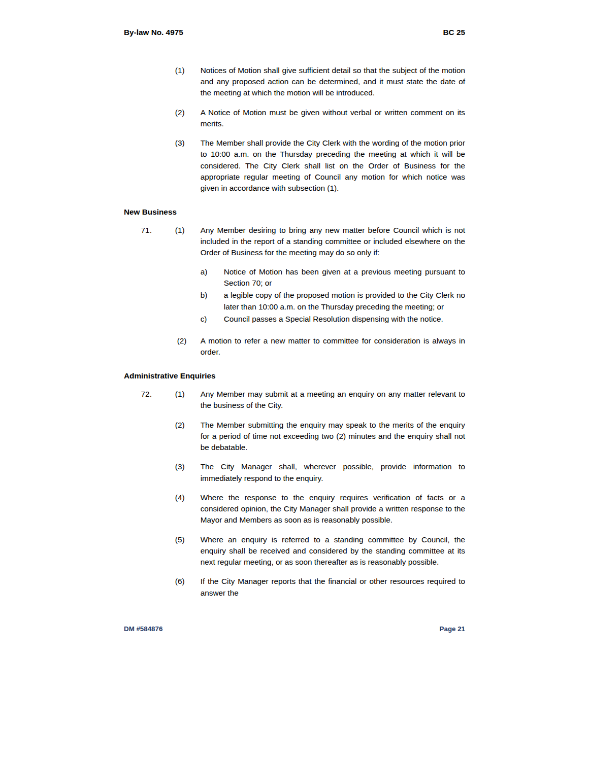By-law No. 4975
BC 25
(1)
Notices of Motion shall give sufficient detail so that the subject of the motion and any proposed action can be determined, and it must state the date of the meeting at which the motion will be introduced.
(2)
A Notice of Motion must be given without verbal or written comment on its merits.
(3)
The Member shall provide the City Clerk with the wording of the motion prior to 10:00 a.m. on the Thursday preceding the meeting at which it will be considered. The City Clerk shall list on the Order of Business for the appropriate regular meeting of Council any motion for which notice was given in accordance with subsection (1).
New Business
71.
(1)
Any Member desiring to bring any new matter before Council which is not included in the report of a standing committee or included elsewhere on the Order of Business for the meeting may do so only if:
a) Notice of Motion has been given at a previous meeting pursuant to Section 70; or
b) a legible copy of the proposed motion is provided to the City Clerk no later than 10:00 a.m. on the Thursday preceding the meeting; or
c) Council passes a Special Resolution dispensing with the notice.
(2)
A motion to refer a new matter to committee for consideration is always in order.
Administrative Enquiries
72.
(1)
Any Member may submit at a meeting an enquiry on any matter relevant to the business of the City.
(2)
The Member submitting the enquiry may speak to the merits of the enquiry for a period of time not exceeding two (2) minutes and the enquiry shall not be debatable.
(3)
The City Manager shall, wherever possible, provide information to immediately respond to the enquiry.
(4)
Where the response to the enquiry requires verification of facts or a considered opinion, the City Manager shall provide a written response to the Mayor and Members as soon as is reasonably possible.
(5)
Where an enquiry is referred to a standing committee by Council, the enquiry shall be received and considered by the standing committee at its next regular meeting, or as soon thereafter as is reasonably possible.
(6)
If the City Manager reports that the financial or other resources required to answer the
DM #584876
Page 21